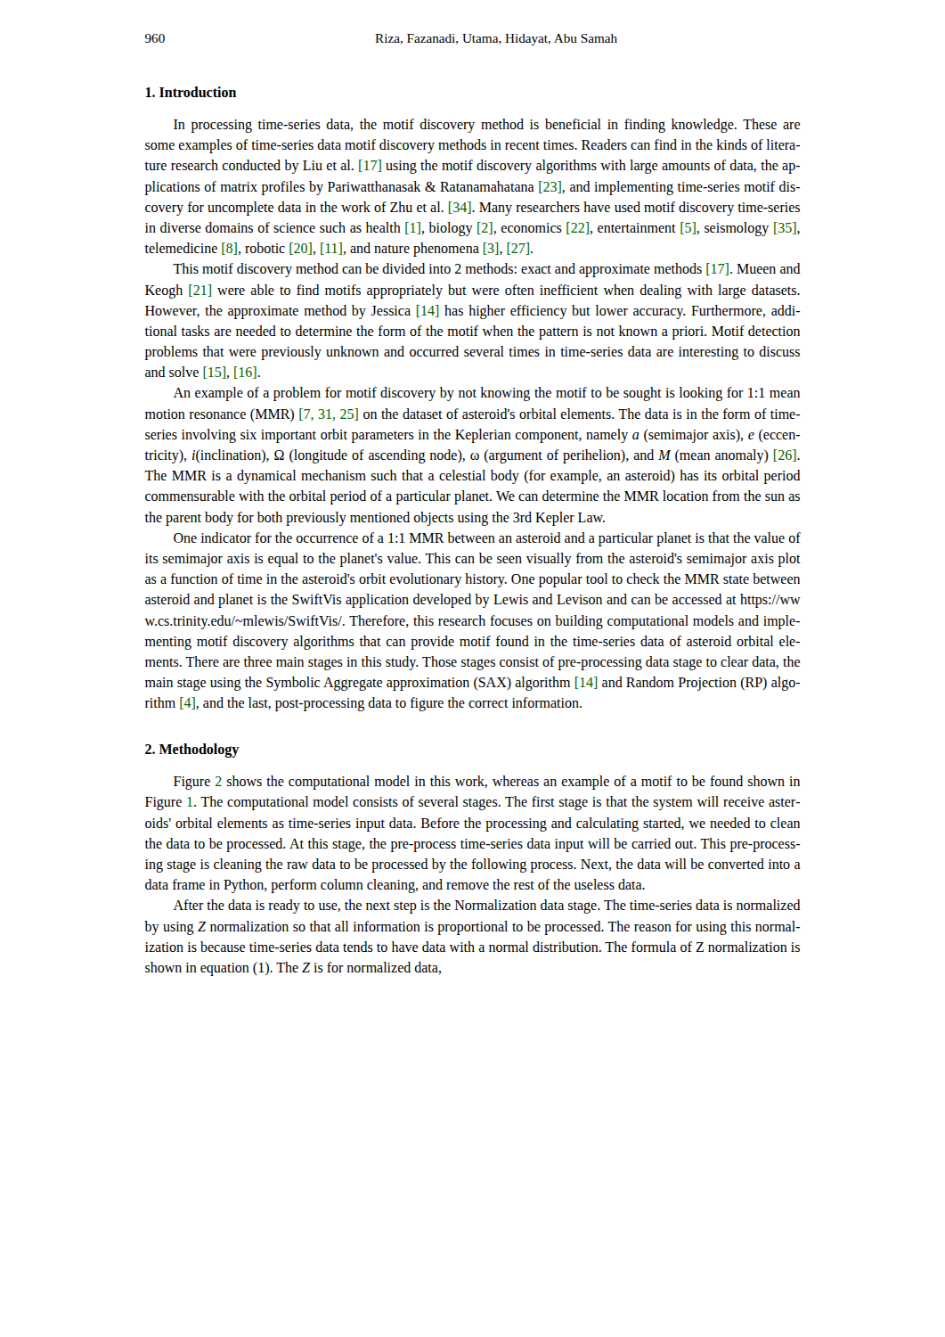960 Riza, Fazanadi, Utama, Hidayat, Abu Samah
1. Introduction
In processing time-series data, the motif discovery method is beneficial in finding knowledge. These are some examples of time-series data motif discovery methods in recent times. Readers can find in the kinds of literature research conducted by Liu et al. [17] using the motif discovery algorithms with large amounts of data, the applications of matrix profiles by Pariwatthanasak & Ratanamahatana [23], and implementing time-series motif discovery for uncomplete data in the work of Zhu et al. [34]. Many researchers have used motif discovery time-series in diverse domains of science such as health [1], biology [2], economics [22], entertainment [5], seismology [35], telemedicine [8], robotic [20], [11], and nature phenomena [3], [27].
This motif discovery method can be divided into 2 methods: exact and approximate methods [17]. Mueen and Keogh [21] were able to find motifs appropriately but were often inefficient when dealing with large datasets. However, the approximate method by Jessica [14] has higher efficiency but lower accuracy. Furthermore, additional tasks are needed to determine the form of the motif when the pattern is not known a priori. Motif detection problems that were previously unknown and occurred several times in time-series data are interesting to discuss and solve [15], [16].
An example of a problem for motif discovery by not knowing the motif to be sought is looking for 1:1 mean motion resonance (MMR) [7, 31, 25] on the dataset of asteroid's orbital elements. The data is in the form of time-series involving six important orbit parameters in the Keplerian component, namely a (semimajor axis), e (eccentricity), i(inclination), Ω (longitude of ascending node), ω (argument of perihelion), and M (mean anomaly) [26]. The MMR is a dynamical mechanism such that a celestial body (for example, an asteroid) has its orbital period commensurable with the orbital period of a particular planet. We can determine the MMR location from the sun as the parent body for both previously mentioned objects using the 3rd Kepler Law.
One indicator for the occurrence of a 1:1 MMR between an asteroid and a particular planet is that the value of its semimajor axis is equal to the planet's value. This can be seen visually from the asteroid's semimajor axis plot as a function of time in the asteroid's orbit evolutionary history. One popular tool to check the MMR state between asteroid and planet is the SwiftVis application developed by Lewis and Levison and can be accessed at https://www.cs.trinity.edu/~mlewis/SwiftVis/. Therefore, this research focuses on building computational models and implementing motif discovery algorithms that can provide motif found in the time-series data of asteroid orbital elements. There are three main stages in this study. Those stages consist of pre-processing data stage to clear data, the main stage using the Symbolic Aggregate approximation (SAX) algorithm [14] and Random Projection (RP) algorithm [4], and the last, post-processing data to figure the correct information.
2. Methodology
Figure 2 shows the computational model in this work, whereas an example of a motif to be found shown in Figure 1. The computational model consists of several stages. The first stage is that the system will receive asteroids' orbital elements as time-series input data. Before the processing and calculating started, we needed to clean the data to be processed. At this stage, the pre-process time-series data input will be carried out. This pre-processing stage is cleaning the raw data to be processed by the following process. Next, the data will be converted into a data frame in Python, perform column cleaning, and remove the rest of the useless data.
After the data is ready to use, the next step is the Normalization data stage. The time-series data is normalized by using Z normalization so that all information is proportional to be processed. The reason for using this normalization is because time-series data tends to have data with a normal distribution. The formula of Z normalization is shown in equation (1). The Z is for normalized data,